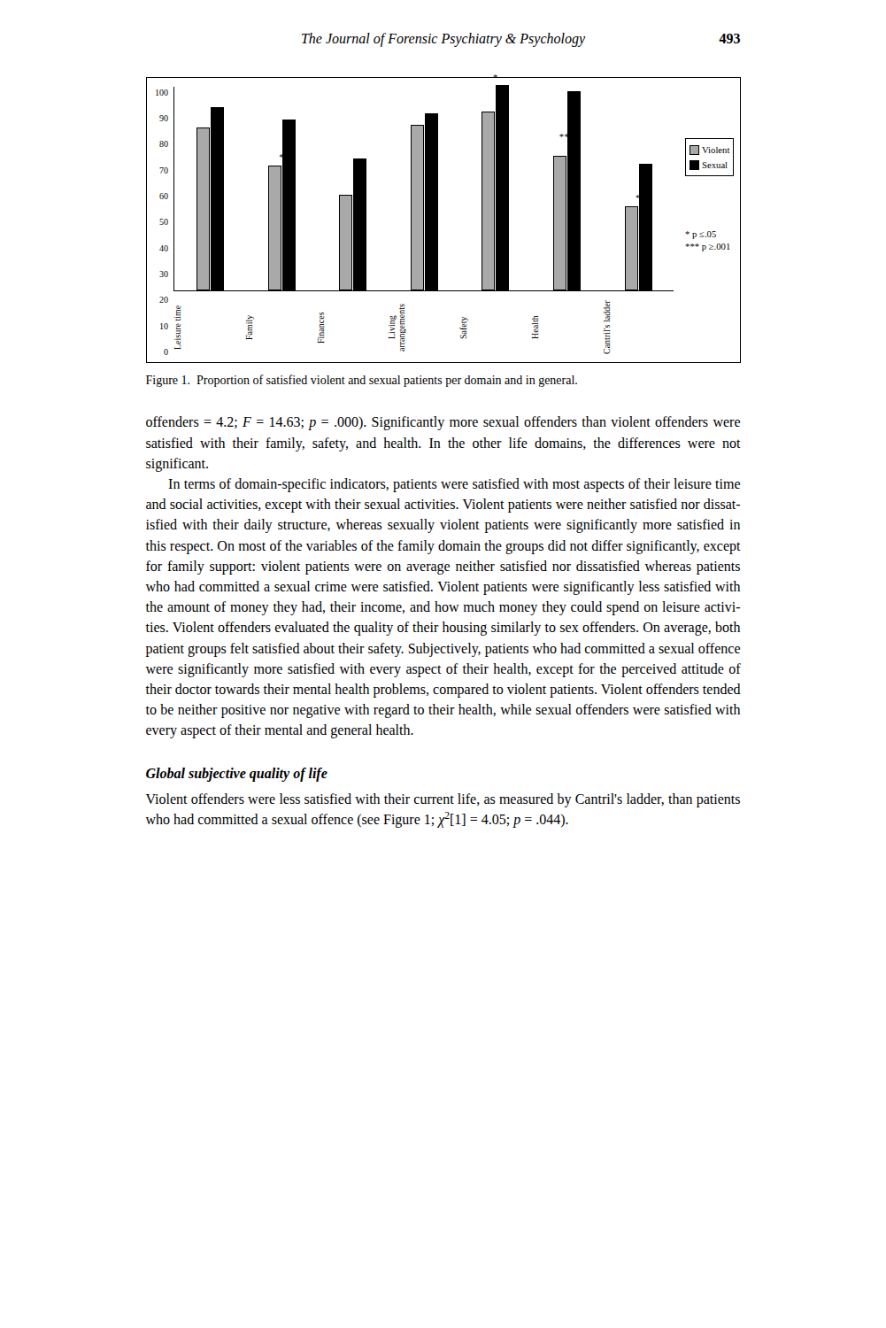The Journal of Forensic Psychiatry & Psychology 493
100 90 80 70 60 50 40 30 20 10 0
*
*
***
*
Leisure time Family Finances Living arrangements Safety Health Cantril's ladder
Violent
Sexual
* p ≤.05
*** p ≥.001
Figure 1. Proportion of satisfied violent and sexual patients per domain and in general.
offenders = 4.2; F = 14.63; p = .000). Significantly more sexual offenders than violent offenders were satisfied with their family, safety, and health. In the other life domains, the differences were not significant.
In terms of domain-specific indicators, patients were satisfied with most aspects of their leisure time and social activities, except with their sexual activities. Violent patients were neither satisfied nor dissatisfied with their daily structure, whereas sexually violent patients were significantly more satisfied in this respect. On most of the variables of the family domain the groups did not differ significantly, except for family support: violent patients were on average neither satisfied nor dissatisfied whereas patients who had committed a sexual crime were satisfied. Violent patients were significantly less satisfied with the amount of money they had, their income, and how much money they could spend on leisure activities. Violent offenders evaluated the quality of their housing similarly to sex offenders. On average, both patient groups felt satisfied about their safety. Subjectively, patients who had committed a sexual offence were significantly more satisfied with every aspect of their health, except for the perceived attitude of their doctor towards their mental health problems, compared to violent patients. Violent offenders tended to be neither positive nor negative with regard to their health, while sexual offenders were satisfied with every aspect of their mental and general health.
Global subjective quality of life
Violent offenders were less satisfied with their current life, as measured by Cantril's ladder, than patients who had committed a sexual offence (see Figure 1; χ2[1] = 4.05; p = .044).